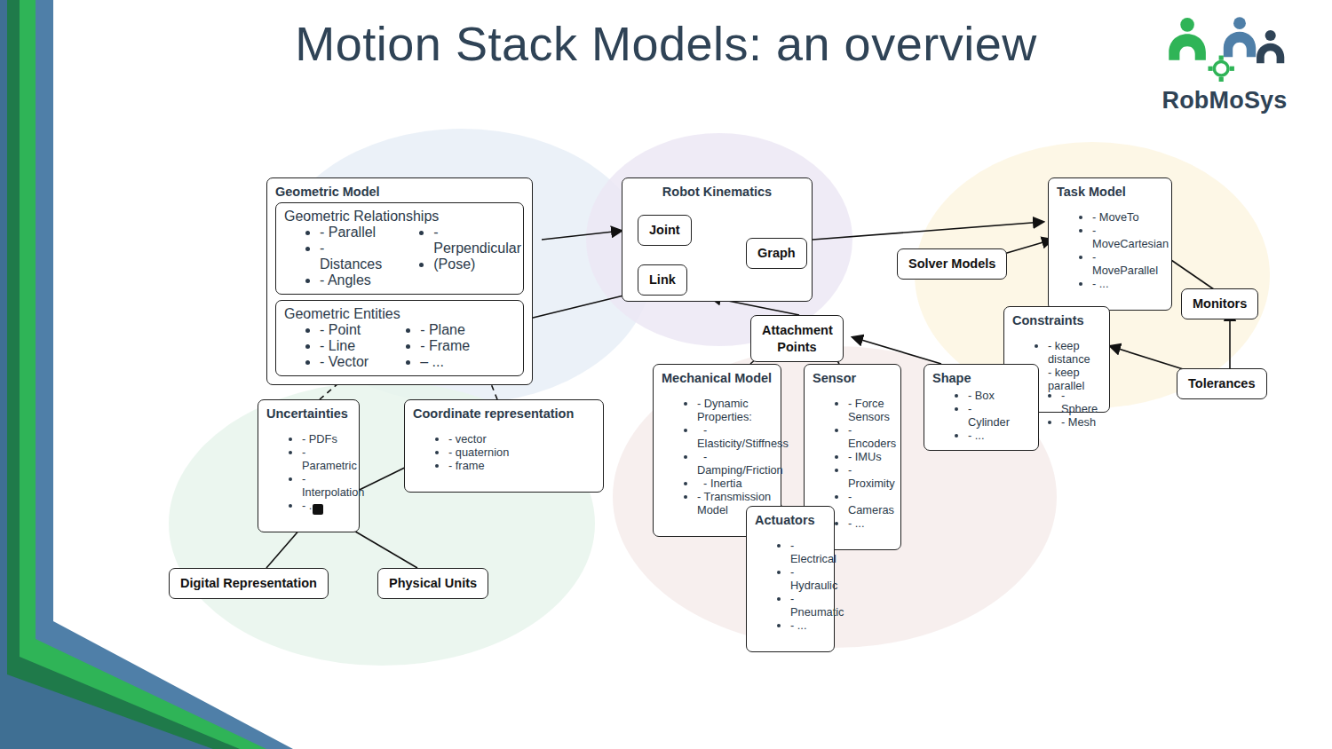Motion Stack Models: an overview
RobMoSys
Geometric Model
Geometric Relationships
- Parallel
- Distances
- Angles
- Perpendicular
(Pose)
Geometric Entities
- Point
- Line
- Vector
- Plane
- Frame
– ...
Robot Kinematics
Joint
Link
Graph
Task Model
- MoveTo
- MoveCartesian
- MoveParallel
- ...
Solver Models
Constraints
- keep distance
- keep parallel
Monitors
Tolerances
Attachment
Points
Mechanical Model
- Dynamic Properties:
- Elasticity/Stiffness
- Damping/Friction
- Inertia
- Transmission Model
Sensor
- Force Sensors
- Encoders
- IMUs
- Proximity
- Cameras
- ...
Shape
- Box
- Cylinder
- ...
- Sphere
- Mesh
Actuators
- Electrical
- Hydraulic
- Pneumatic
- ...
Uncertainties
- PDFs
- Parametric
- Interpolation
- ...
Coordinate representation
- vector
- quaternion
- frame
Digital Representation
Physical Units